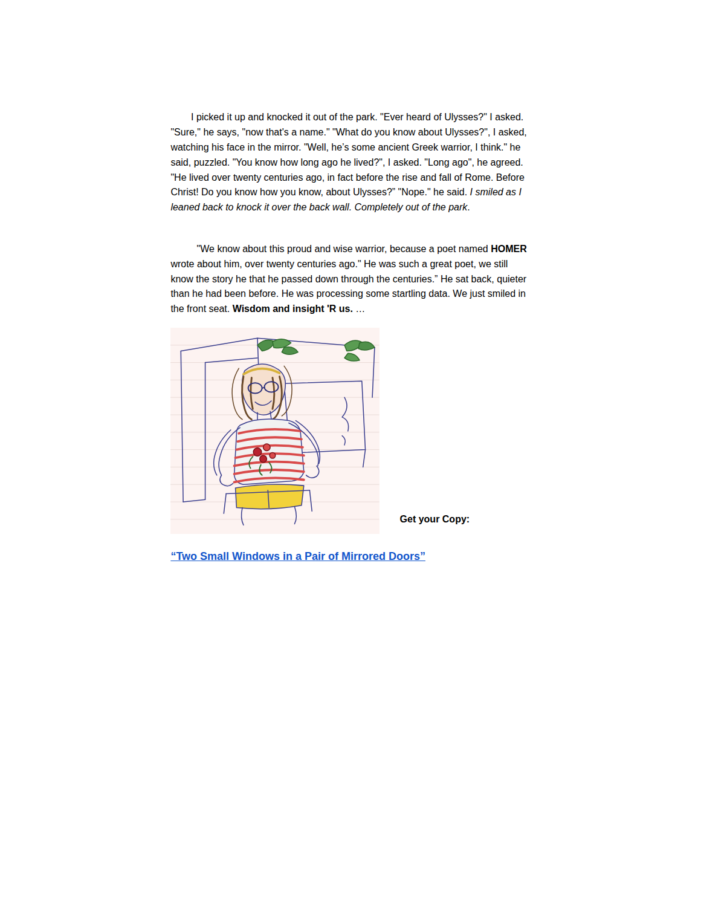I picked it up and knocked it out of the park. "Ever heard of Ulysses?" I asked. "Sure," he says, "now that's a name." "What do you know about Ulysses?", I asked, watching his face in the mirror. "Well, he’s some ancient Greek warrior, I think." he said, puzzled. "You know how long ago he lived?", I asked. "Long ago", he agreed. "He lived over twenty centuries ago, in fact before the rise and fall of Rome. Before Christ! Do you know how you know, about Ulysses?” "Nope." he said. I smiled as I leaned back to knock it over the back wall. Completely out of the park.
"We know about this proud and wise warrior, because a poet named HOMER wrote about him, over twenty centuries ago." He was such a great poet, we still know the story he that he passed down through the centuries.” He sat back, quieter than he had been before. He was processing some startling data. We just smiled in the front seat. Wisdom and insight 'R us. …
Get your Copy:
“Two Small Windows in a Pair of Mirrored Doors”